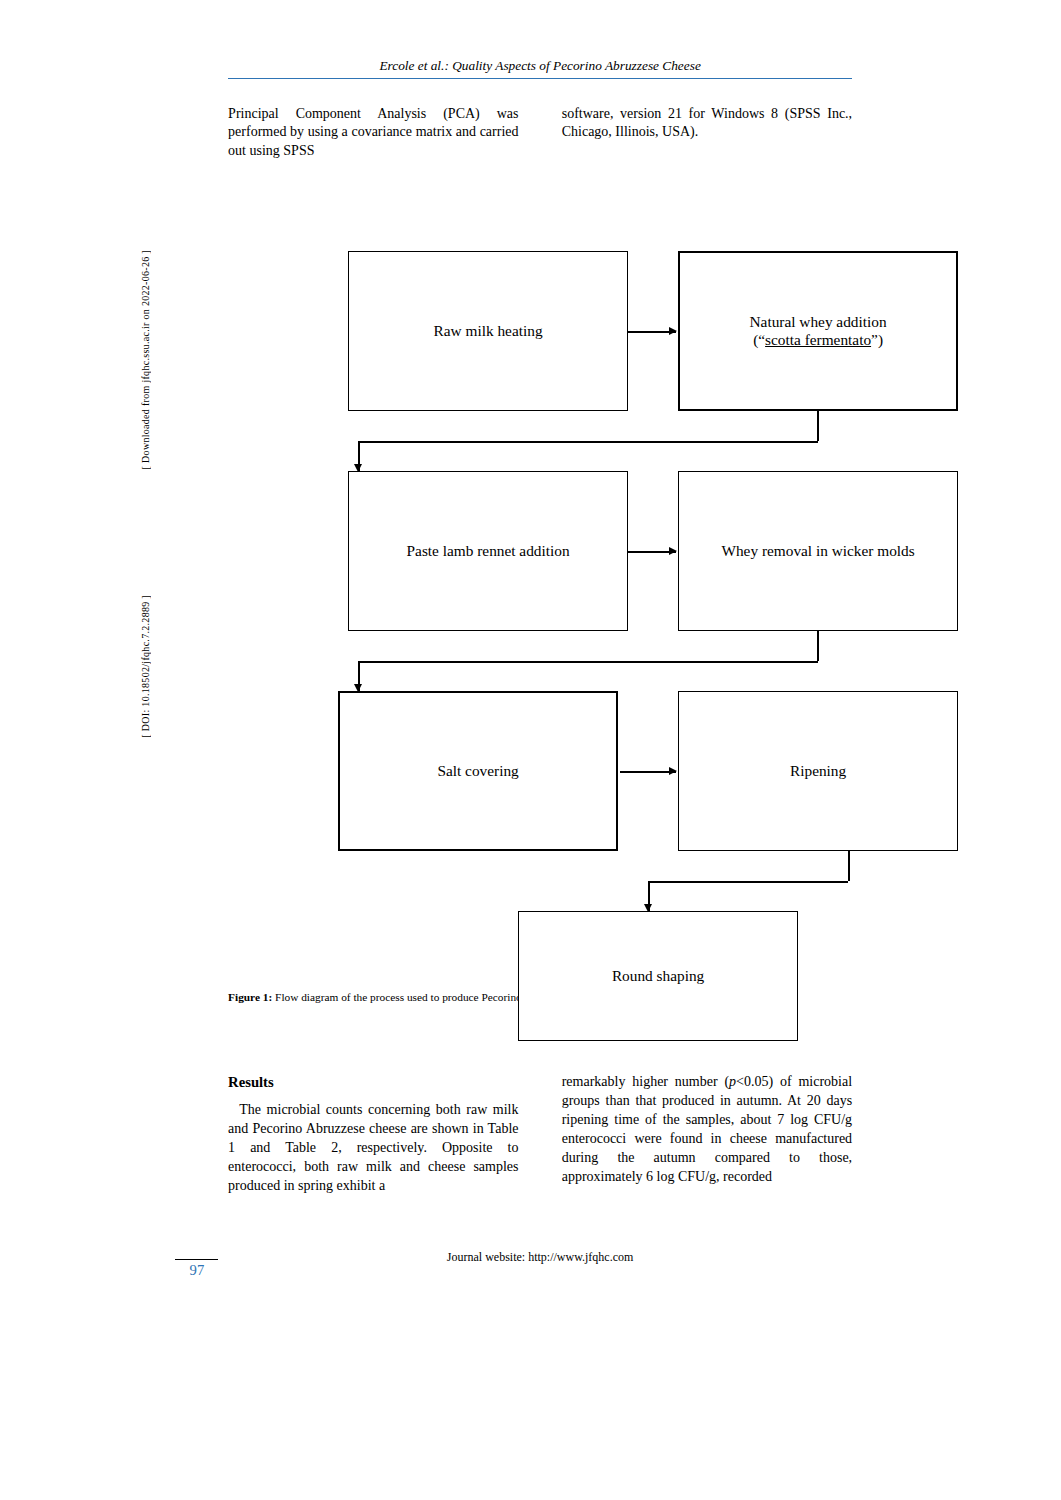[ Downloaded from jfqhc.ssu.ac.ir on 2022-06-26 ]
[ DOI: 10.18502/jfqhc.7.2.2889 ]
Ercole et al.: Quality Aspects of Pecorino Abruzzese Cheese
Principal Component Analysis (PCA) was performed by using a covariance matrix and carried out using SPSS
software, version 21 for Windows 8 (SPSS Inc., Chicago, Illinois, USA).
Raw milk heating
Natural whey addition
(“scotta fermentato”)
Paste lamb rennet addition
Whey removal in wicker molds
Salt covering
Ripening
Round shaping
Figure 1: Flow diagram of the process used to produce Pecorino Abruzzese cheese
Results
The microbial counts concerning both raw milk and Pecorino Abruzzese cheese are shown in Table 1 and Table 2, respectively. Opposite to enterococci, both raw milk and cheese samples produced in spring exhibit a
remarkably higher number (p<0.05) of microbial groups than that produced in autumn. At 20 days ripening time of the samples, about 7 log CFU/g enterococci were found in cheese manufactured during the autumn compared to those, approximately 6 log CFU/g, recorded
Journal website: http://www.jfqhc.com
97